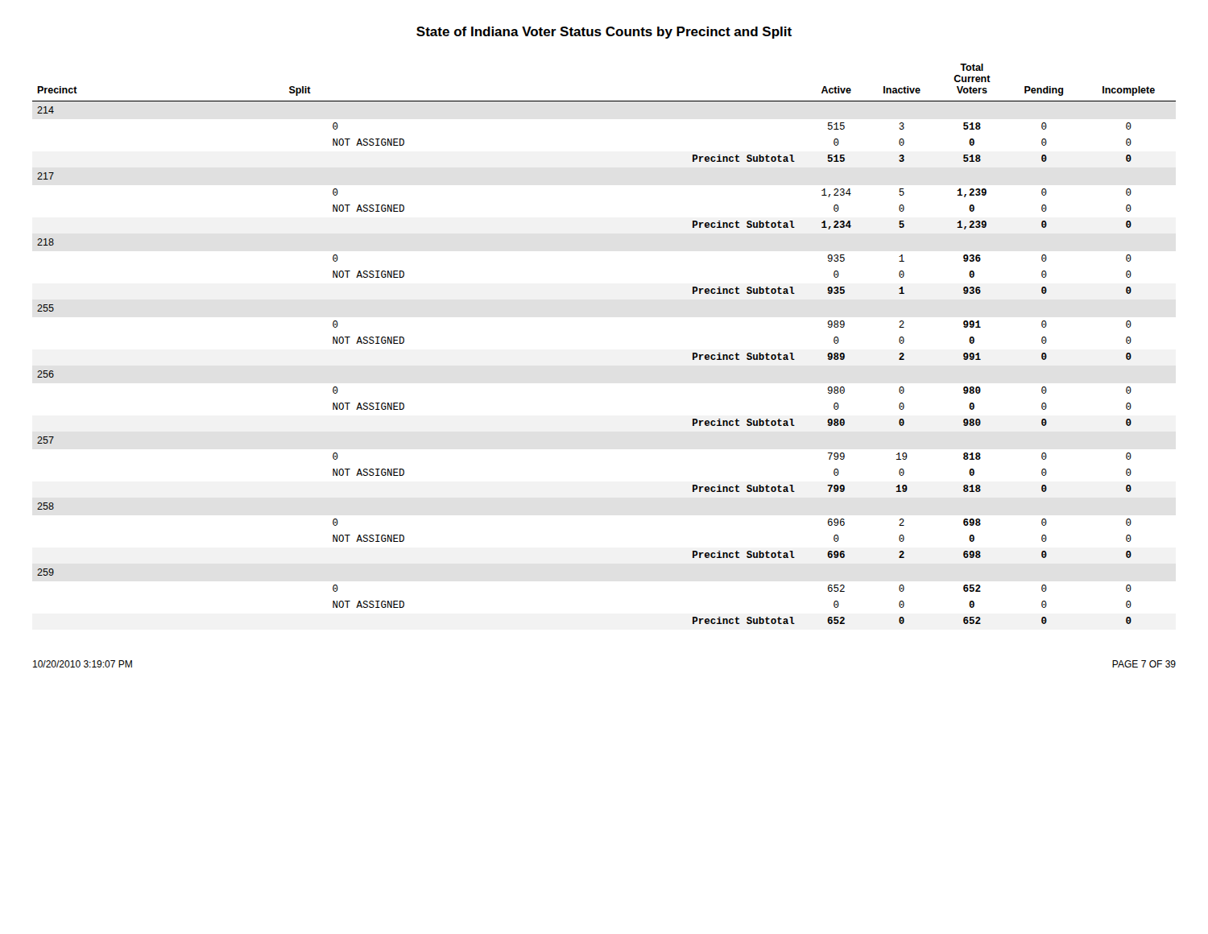State of Indiana Voter Status Counts by Precinct and Split
| Precinct | Split | | Active | Inactive | Total Current Voters | Pending | Incomplete |
| --- | --- | --- | --- | --- | --- | --- | --- |
| 214 | | | | | | | |
| | 0 | | 515 | 3 | 518 | 0 | 0 |
| | NOT ASSIGNED | | 0 | 0 | 0 | 0 | 0 |
| | | Precinct Subtotal | 515 | 3 | 518 | 0 | 0 |
| 217 | | | | | | | |
| | 0 | | 1,234 | 5 | 1,239 | 0 | 0 |
| | NOT ASSIGNED | | 0 | 0 | 0 | 0 | 0 |
| | | Precinct Subtotal | 1,234 | 5 | 1,239 | 0 | 0 |
| 218 | | | | | | | |
| | 0 | | 935 | 1 | 936 | 0 | 0 |
| | NOT ASSIGNED | | 0 | 0 | 0 | 0 | 0 |
| | | Precinct Subtotal | 935 | 1 | 936 | 0 | 0 |
| 255 | | | | | | | |
| | 0 | | 989 | 2 | 991 | 0 | 0 |
| | NOT ASSIGNED | | 0 | 0 | 0 | 0 | 0 |
| | | Precinct Subtotal | 989 | 2 | 991 | 0 | 0 |
| 256 | | | | | | | |
| | 0 | | 980 | 0 | 980 | 0 | 0 |
| | NOT ASSIGNED | | 0 | 0 | 0 | 0 | 0 |
| | | Precinct Subtotal | 980 | 0 | 980 | 0 | 0 |
| 257 | | | | | | | |
| | 0 | | 799 | 19 | 818 | 0 | 0 |
| | NOT ASSIGNED | | 0 | 0 | 0 | 0 | 0 |
| | | Precinct Subtotal | 799 | 19 | 818 | 0 | 0 |
| 258 | | | | | | | |
| | 0 | | 696 | 2 | 698 | 0 | 0 |
| | NOT ASSIGNED | | 0 | 0 | 0 | 0 | 0 |
| | | Precinct Subtotal | 696 | 2 | 698 | 0 | 0 |
| 259 | | | | | | | |
| | 0 | | 652 | 0 | 652 | 0 | 0 |
| | NOT ASSIGNED | | 0 | 0 | 0 | 0 | 0 |
| | | Precinct Subtotal | 652 | 0 | 652 | 0 | 0 |
10/20/2010 3:19:07 PM
PAGE 7 OF 39